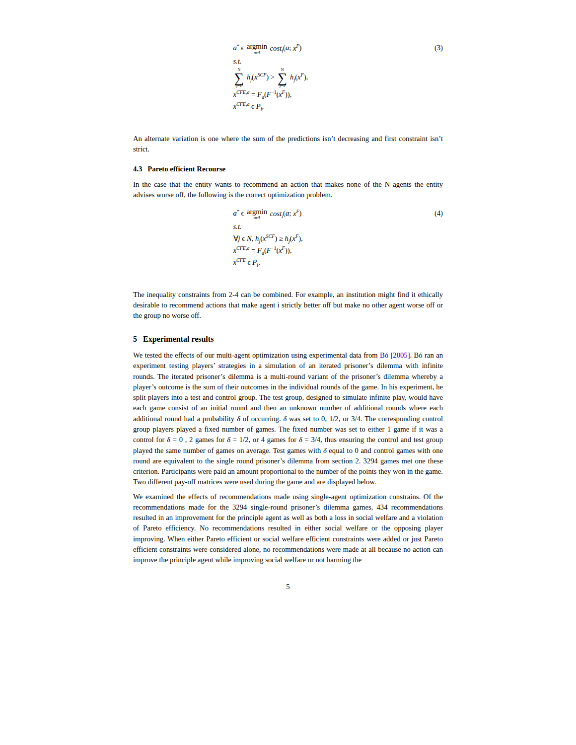(3)
a* ϵ argmin aϵA costi(a; xF)
s.t.
N∑j=1 hj(xSCF) > N∑j=1 hj(xF),
xCFE,a = Fa(F−1(xF)),
xCFE,a ϵ Pi,
An alternate variation is one where the sum of the predictions isn’t decreasing and first constraint isn’t strict.
4.3 Pareto efficient Recourse
In the case that the entity wants to recommend an action that makes none of the N agents the entity advises worse off, the following is the correct optimization problem.
(4)
a* ϵ argmin aϵA costi(a; xF)
s.t.
∀j ϵ N, hj(xSCF) ≥ hj(xF),
xCFE,a = Fa(F−1(xF)),
xCFE ϵ Pi,
The inequality constraints from 2-4 can be combined. For example, an institution might find it ethically desirable to recommend actions that make agent i strictly better off but make no other agent worse off or the group no worse off.
5 Experimental results
We tested the effects of our multi-agent optimization using experimental data from Bó [2005]. Bó ran an experiment testing players’ strategies in a simulation of an iterated prisoner’s dilemma with infinite rounds. The iterated prisoner’s dilemma is a multi-round variant of the prisoner’s dilemma whereby a player’s outcome is the sum of their outcomes in the individual rounds of the game. In his experiment, he split players into a test and control group. The test group, designed to simulate infinite play, would have each game consist of an initial round and then an unknown number of additional rounds where each additional round had a probability δ of occurring. δ was set to 0, 1/2, or 3/4. The corresponding control group players played a fixed number of games. The fixed number was set to either 1 game if it was a control for δ = 0 , 2 games for δ = 1/2, or 4 games for δ = 3/4, thus ensuring the control and test group played the same number of games on average. Test games with δ equal to 0 and control games with one round are equivalent to the single round prisoner’s dilemma from section 2. 3294 games met one these criterion. Participants were paid an amount proportional to the number of the points they won in the game. Two different pay-off matrices were used during the game and are displayed below.
We examined the effects of recommendations made using single-agent optimization constrains. Of the recommendations made for the 3294 single-round prisoner’s dilemma games, 434 recommendations resulted in an improvement for the principle agent as well as both a loss in social welfare and a violation of Pareto efficiency. No recommendations resulted in either social welfare or the opposing player improving. When either Pareto efficient or social welfare efficient constraints were added or just Pareto efficient constraints were considered alone, no recommendations were made at all because no action can improve the principle agent while improving social welfare or not harming the
5